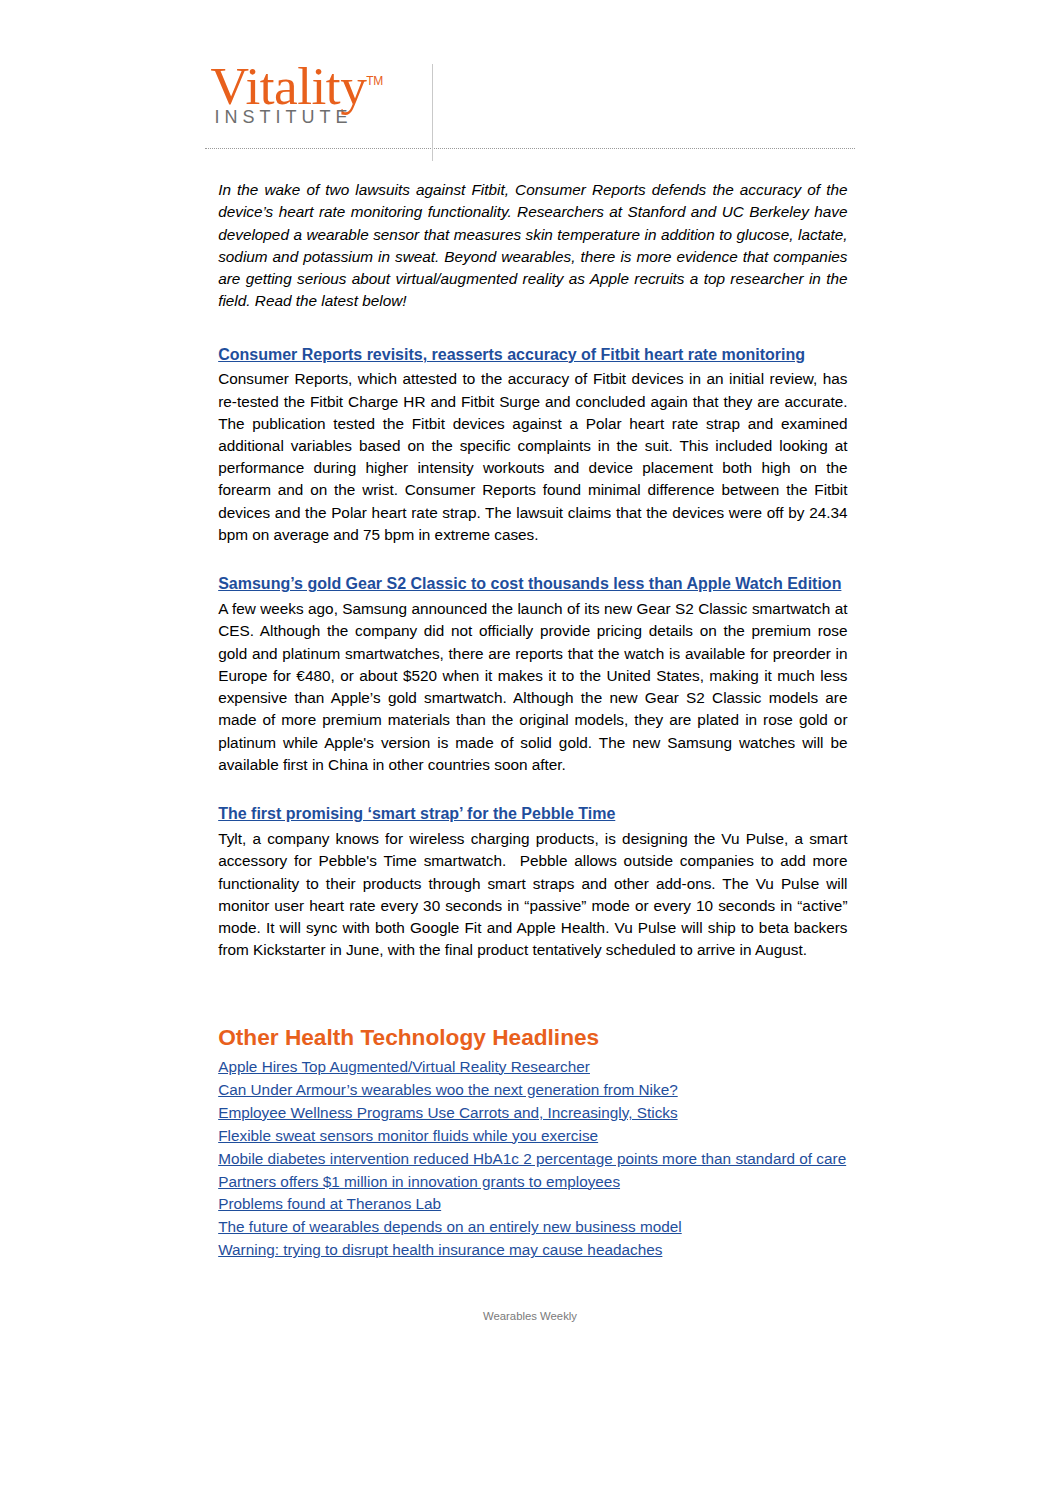VitalityTM INSTITUTE
In the wake of two lawsuits against Fitbit, Consumer Reports defends the accuracy of the device’s heart rate monitoring functionality. Researchers at Stanford and UC Berkeley have developed a wearable sensor that measures skin temperature in addition to glucose, lactate, sodium and potassium in sweat. Beyond wearables, there is more evidence that companies are getting serious about virtual/augmented reality as Apple recruits a top researcher in the field. Read the latest below!
Consumer Reports revisits, reasserts accuracy of Fitbit heart rate monitoring
Consumer Reports, which attested to the accuracy of Fitbit devices in an initial review, has re-tested the Fitbit Charge HR and Fitbit Surge and concluded again that they are accurate. The publication tested the Fitbit devices against a Polar heart rate strap and examined additional variables based on the specific complaints in the suit. This included looking at performance during higher intensity workouts and device placement both high on the forearm and on the wrist. Consumer Reports found minimal difference between the Fitbit devices and the Polar heart rate strap. The lawsuit claims that the devices were off by 24.34 bpm on average and 75 bpm in extreme cases.
Samsung’s gold Gear S2 Classic to cost thousands less than Apple Watch Edition
A few weeks ago, Samsung announced the launch of its new Gear S2 Classic smartwatch at CES. Although the company did not officially provide pricing details on the premium rose gold and platinum smartwatches, there are reports that the watch is available for preorder in Europe for €480, or about $520 when it makes it to the United States, making it much less expensive than Apple’s gold smartwatch. Although the new Gear S2 Classic models are made of more premium materials than the original models, they are plated in rose gold or platinum while Apple's version is made of solid gold. The new Samsung watches will be available first in China in other countries soon after.
The first promising ‘smart strap’ for the Pebble Time
Tylt, a company knows for wireless charging products, is designing the Vu Pulse, a smart accessory for Pebble's Time smartwatch. Pebble allows outside companies to add more functionality to their products through smart straps and other add-ons. The Vu Pulse will monitor user heart rate every 30 seconds in “passive” mode or every 10 seconds in “active” mode. It will sync with both Google Fit and Apple Health. Vu Pulse will ship to beta backers from Kickstarter in June, with the final product tentatively scheduled to arrive in August.
Other Health Technology Headlines
Apple Hires Top Augmented/Virtual Reality Researcher
Can Under Armour’s wearables woo the next generation from Nike?
Employee Wellness Programs Use Carrots and, Increasingly, Sticks
Flexible sweat sensors monitor fluids while you exercise
Mobile diabetes intervention reduced HbA1c 2 percentage points more than standard of care
Partners offers $1 million in innovation grants to employees
Problems found at Theranos Lab
The future of wearables depends on an entirely new business model
Warning: trying to disrupt health insurance may cause headaches
Wearables Weekly